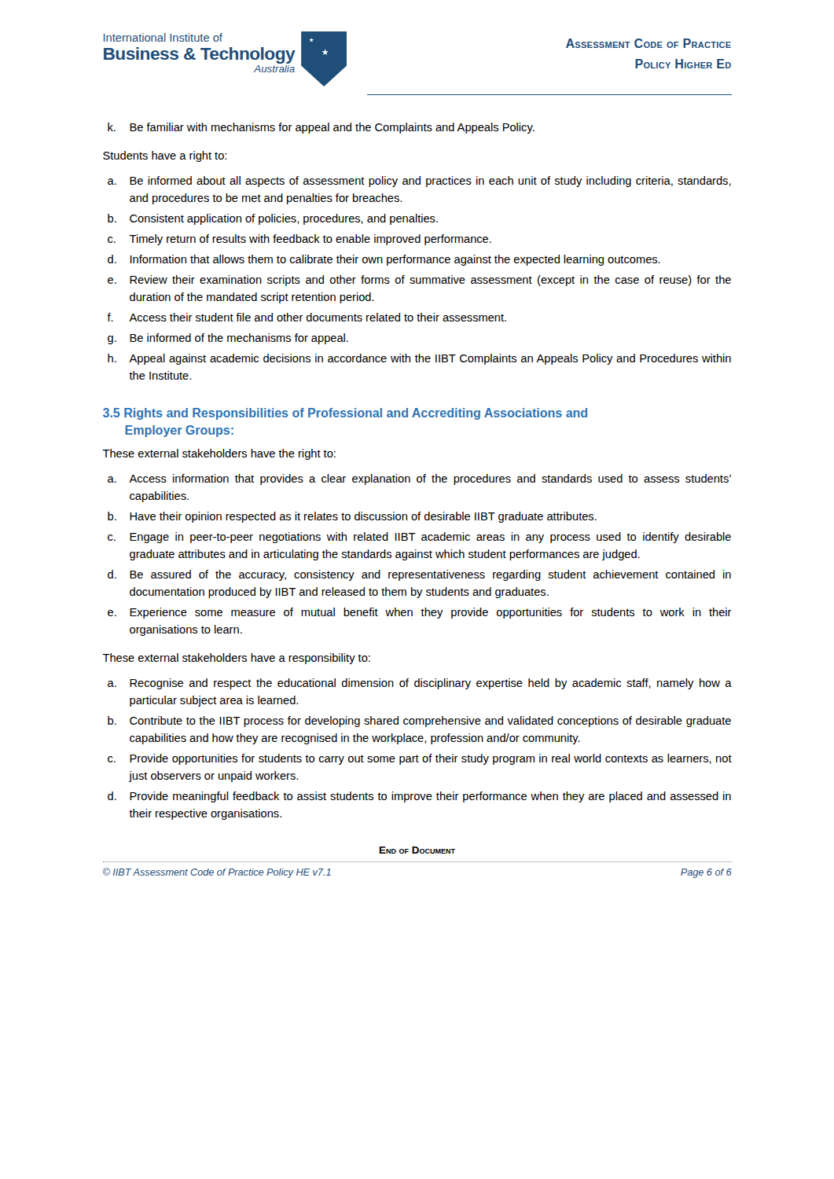International Institute of
Business & Technology
Australia
Assessment Code of Practice
Policy Higher Ed
Be familiar with mechanisms for appeal and the Complaints and Appeals Policy.
Students have a right to:
Be informed about all aspects of assessment policy and practices in each unit of study including criteria, standards, and procedures to be met and penalties for breaches.
Consistent application of policies, procedures, and penalties.
Timely return of results with feedback to enable improved performance.
Information that allows them to calibrate their own performance against the expected learning outcomes.
Review their examination scripts and other forms of summative assessment (except in the case of reuse) for the duration of the mandated script retention period.
Access their student file and other documents related to their assessment.
Be informed of the mechanisms for appeal.
Appeal against academic decisions in accordance with the IIBT Complaints an Appeals Policy and Procedures within the Institute.
3.5 Rights and Responsibilities of Professional and Accrediting Associations and Employer Groups:
These external stakeholders have the right to:
Access information that provides a clear explanation of the procedures and standards used to assess students’ capabilities.
Have their opinion respected as it relates to discussion of desirable IIBT graduate attributes.
Engage in peer-to-peer negotiations with related IIBT academic areas in any process used to identify desirable graduate attributes and in articulating the standards against which student performances are judged.
Be assured of the accuracy, consistency and representativeness regarding student achievement contained in documentation produced by IIBT and released to them by students and graduates.
Experience some measure of mutual benefit when they provide opportunities for students to work in their organisations to learn.
These external stakeholders have a responsibility to:
Recognise and respect the educational dimension of disciplinary expertise held by academic staff, namely how a particular subject area is learned.
Contribute to the IIBT process for developing shared comprehensive and validated conceptions of desirable graduate capabilities and how they are recognised in the workplace, profession and/or community.
Provide opportunities for students to carry out some part of their study program in real world contexts as learners, not just observers or unpaid workers.
Provide meaningful feedback to assist students to improve their performance when they are placed and assessed in their respective organisations.
End of Document
© IIBT Assessment Code of Practice Policy HE v7.1 Page 6 of 6